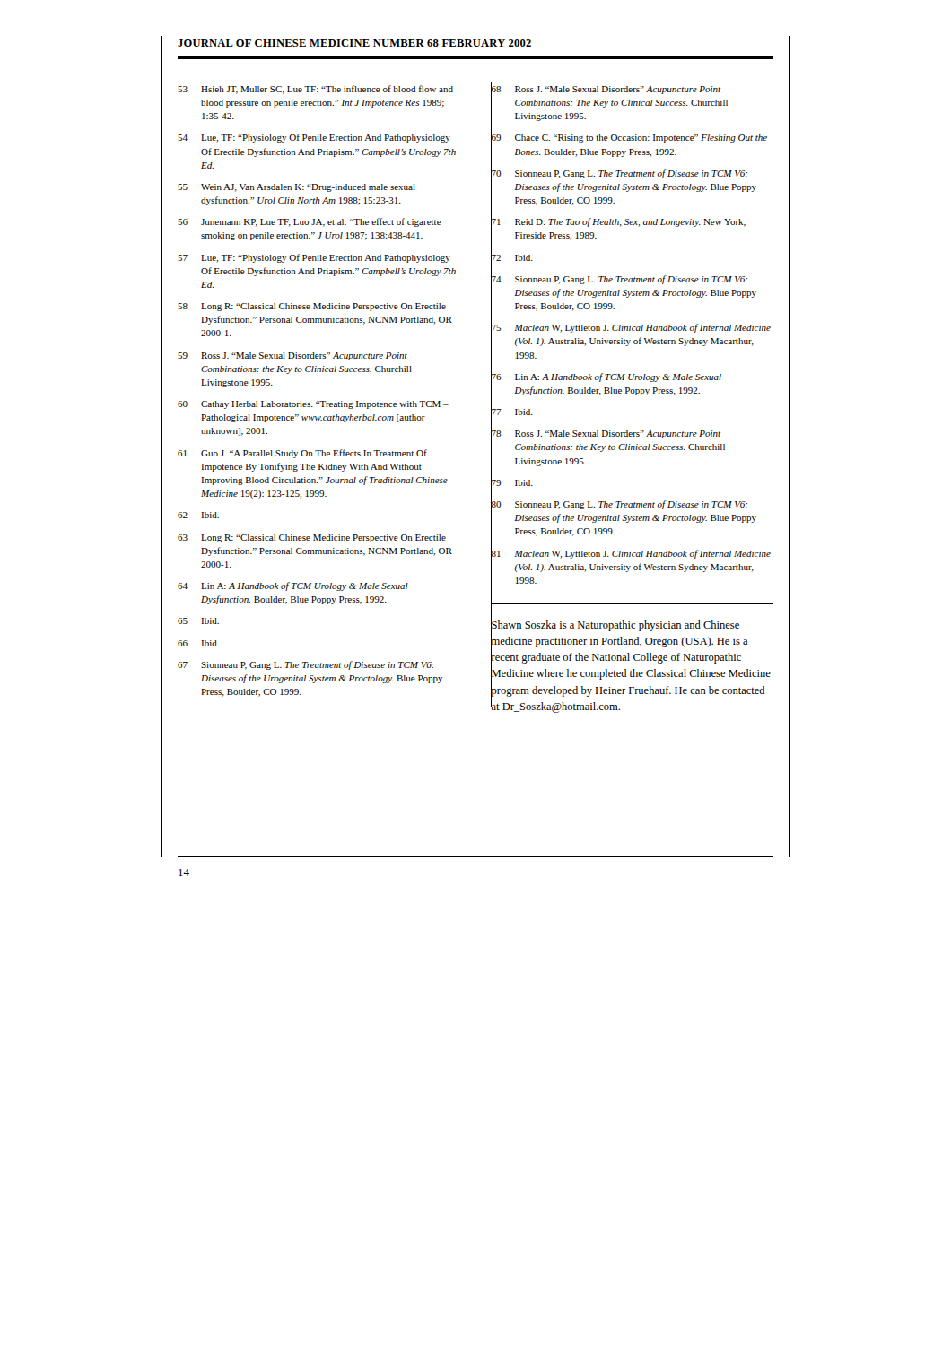Journal of Chinese Medicine Number 68 February 2002
53 Hsieh JT, Muller SC, Lue TF: “The influence of blood flow and blood pressure on penile erection.” Int J Impotence Res 1989; 1:35-42.
54 Lue, TF: “Physiology Of Penile Erection And Pathophysiology Of Erectile Dysfunction And Priapism.” Campbell’s Urology 7th Ed.
55 Wein AJ, Van Arsdalen K: “Drug-induced male sexual dysfunction.” Urol Clin North Am 1988; 15:23-31.
56 Junemann KP, Lue TF, Luo JA, et al: “The effect of cigarette smoking on penile erection.” J Urol 1987; 138:438-441.
57 Lue, TF: “Physiology Of Penile Erection And Pathophysiology Of Erectile Dysfunction And Priapism.” Campbell’s Urology 7th Ed.
58 Long R: “Classical Chinese Medicine Perspective On Erectile Dysfunction.” Personal Communications, NCNM Portland, OR 2000-1.
59 Ross J. “Male Sexual Disorders” Acupuncture Point Combinations: the Key to Clinical Success. Churchill Livingstone 1995.
60 Cathay Herbal Laboratories. “Treating Impotence with TCM – Pathological Impotence” www.cathayherbal.com [author unknown], 2001.
61 Guo J. “A Parallel Study On The Effects In Treatment Of Impotence By Tonifying The Kidney With And Without Improving Blood Circulation.” Journal of Traditional Chinese Medicine 19(2): 123-125, 1999.
62 Ibid.
63 Long R: “Classical Chinese Medicine Perspective On Erectile Dysfunction.” Personal Communications, NCNM Portland, OR 2000-1.
64 Lin A: A Handbook of TCM Urology & Male Sexual Dysfunction. Boulder, Blue Poppy Press, 1992.
65 Ibid.
66 Ibid.
67 Sionneau P, Gang L. The Treatment of Disease in TCM V6: Diseases of the Urogenital System & Proctology. Blue Poppy Press, Boulder, CO 1999.
68 Ross J. “Male Sexual Disorders” Acupuncture Point Combinations: The Key to Clinical Success. Churchill Livingstone 1995.
69 Chace C. “Rising to the Occasion: Impotence” Fleshing Out the Bones. Boulder, Blue Poppy Press, 1992.
70 Sionneau P, Gang L. The Treatment of Disease in TCM V6: Diseases of the Urogenital System & Proctology. Blue Poppy Press, Boulder, CO 1999.
71 Reid D: The Tao of Health, Sex, and Longevity. New York, Fireside Press, 1989.
72 Ibid.
74 Sionneau P, Gang L. The Treatment of Disease in TCM V6: Diseases of the Urogenital System & Proctology. Blue Poppy Press, Boulder, CO 1999.
75 Maclean W, Lyttleton J. Clinical Handbook of Internal Medicine (Vol. 1). Australia, University of Western Sydney Macarthur, 1998.
76 Lin A: A Handbook of TCM Urology & Male Sexual Dysfunction. Boulder, Blue Poppy Press, 1992.
77 Ibid.
78 Ross J. “Male Sexual Disorders” Acupuncture Point Combinations: the Key to Clinical Success. Churchill Livingstone 1995.
79 Ibid.
80 Sionneau P, Gang L. The Treatment of Disease in TCM V6: Diseases of the Urogenital System & Proctology. Blue Poppy Press, Boulder, CO 1999.
81 Maclean W, Lyttleton J. Clinical Handbook of Internal Medicine (Vol. 1). Australia, University of Western Sydney Macarthur, 1998.
Shawn Soszka is a Naturopathic physician and Chinese medicine practitioner in Portland, Oregon (USA). He is a recent graduate of the National College of Naturopathic Medicine where he completed the Classical Chinese Medicine program developed by Heiner Fruehauf. He can be contacted at Dr_Soszka@hotmail.com.
14